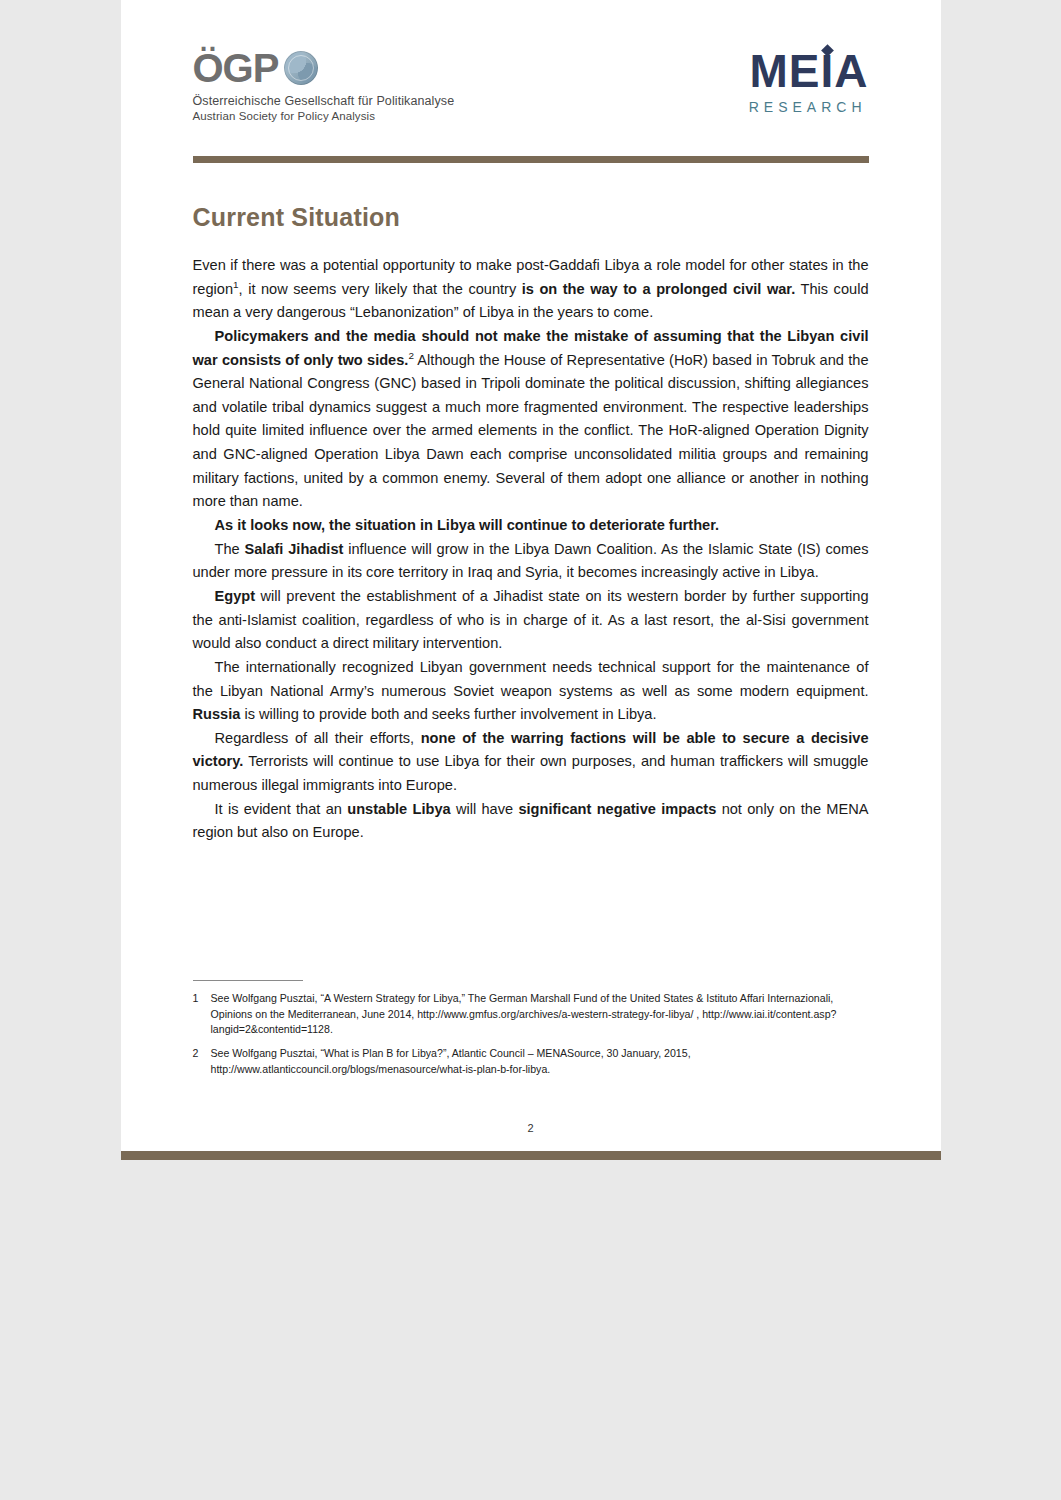ÖGP
Österreichische Gesellschaft für Politikanalyse
Austrian Society for Policy Analysis
MEIA
RESEARCH
Current Situation
Even if there was a potential opportunity to make post-Gaddafi Libya a role model for other states in the region1, it now seems very likely that the country is on the way to a prolonged civil war. This could mean a very dangerous “Lebanonization” of Libya in the years to come.
Policymakers and the media should not make the mistake of assuming that the Libyan civil war consists of only two sides.2 Although the House of Representative (HoR) based in Tobruk and the General National Congress (GNC) based in Tripoli dominate the political discussion, shifting allegiances and volatile tribal dynamics suggest a much more fragmented environment. The respective leaderships hold quite limited influence over the armed elements in the conflict. The HoR-aligned Operation Dignity and GNC-aligned Operation Libya Dawn each comprise unconsolidated militia groups and remaining military factions, united by a common enemy. Several of them adopt one alliance or another in nothing more than name.
As it looks now, the situation in Libya will continue to deteriorate further.
The Salafi Jihadist influence will grow in the Libya Dawn Coalition. As the Islamic State (IS) comes under more pressure in its core territory in Iraq and Syria, it becomes increasingly active in Libya.
Egypt will prevent the establishment of a Jihadist state on its western border by further supporting the anti-Islamist coalition, regardless of who is in charge of it. As a last resort, the al-Sisi government would also conduct a direct military intervention.
The internationally recognized Libyan government needs technical support for the maintenance of the Libyan National Army’s numerous Soviet weapon systems as well as some modern equipment. Russia is willing to provide both and seeks further involvement in Libya.
Regardless of all their efforts, none of the warring factions will be able to secure a decisive victory. Terrorists will continue to use Libya for their own purposes, and human traffickers will smuggle numerous illegal immigrants into Europe.
It is evident that an unstable Libya will have significant negative impacts not only on the MENA region but also on Europe.
1
See Wolfgang Pusztai, “A Western Strategy for Libya,” The German Marshall Fund of the United States & Istituto Affari Internazionali, Opinions on the Mediterranean, June 2014, http://www.gmfus.org/archives/a-western-strategy-for-libya/ , http://www.iai.it/content.asp?langid=2&contentid=1128.
2
See Wolfgang Pusztai, “What is Plan B for Libya?”, Atlantic Council – MENASource, 30 January, 2015,
http://www.atlanticcouncil.org/blogs/menasource/what-is-plan-b-for-libya.
2